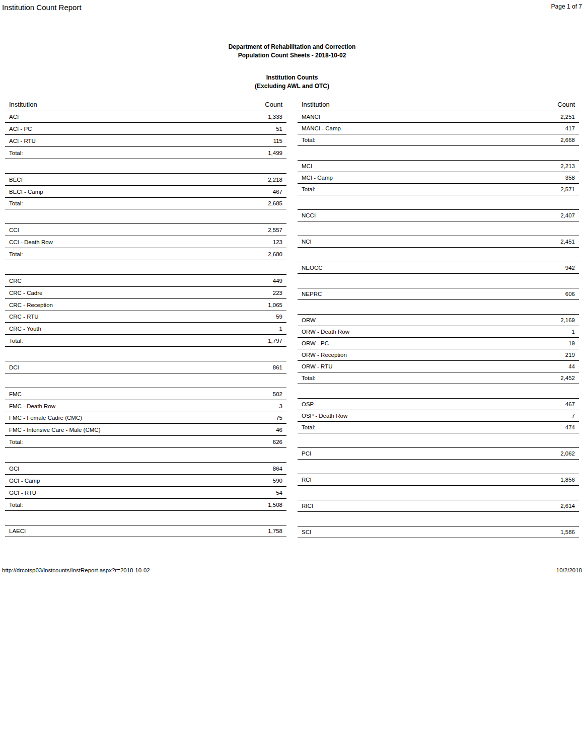Institution Count Report
Page 1 of 7
Department of Rehabilitation and Correction
Population Count Sheets - 2018-10-02
Institution Counts
(Excluding AWL and OTC)
| Institution | Count |
| --- | --- |
| ACI | 1,333 |
| ACI - PC | 51 |
| ACI - RTU | 115 |
| Total: | 1,499 |
| BECI | 2,218 |
| BECI - Camp | 467 |
| Total: | 2,685 |
| CCI | 2,557 |
| CCI - Death Row | 123 |
| Total: | 2,680 |
| CRC | 449 |
| CRC - Cadre | 223 |
| CRC - Reception | 1,065 |
| CRC - RTU | 59 |
| CRC - Youth | 1 |
| Total: | 1,797 |
| DCI | 861 |
| FMC | 502 |
| FMC - Death Row | 3 |
| FMC - Female Cadre (CMC) | 75 |
| FMC - Intensive Care - Male (CMC) | 46 |
| Total: | 626 |
| GCI | 864 |
| GCI - Camp | 590 |
| GCI - RTU | 54 |
| Total: | 1,508 |
| LAECI | 1,758 |
| Institution | Count |
| --- | --- |
| MANCI | 2,251 |
| MANCI - Camp | 417 |
| Total: | 2,668 |
| MCI | 2,213 |
| MCI - Camp | 358 |
| Total: | 2,571 |
| NCCI | 2,407 |
| NCI | 2,451 |
| NEOCC | 942 |
| NEPRC | 606 |
| ORW | 2,169 |
| ORW - Death Row | 1 |
| ORW - PC | 19 |
| ORW - Reception | 219 |
| ORW - RTU | 44 |
| Total: | 2,452 |
| OSP | 467 |
| OSP - Death Row | 7 |
| Total: | 474 |
| PCI | 2,062 |
| RCI | 1,856 |
| RICI | 2,614 |
| SCI | 1,586 |
http://drcotsp03/instcounts/InstReport.aspx?r=2018-10-02
10/2/2018